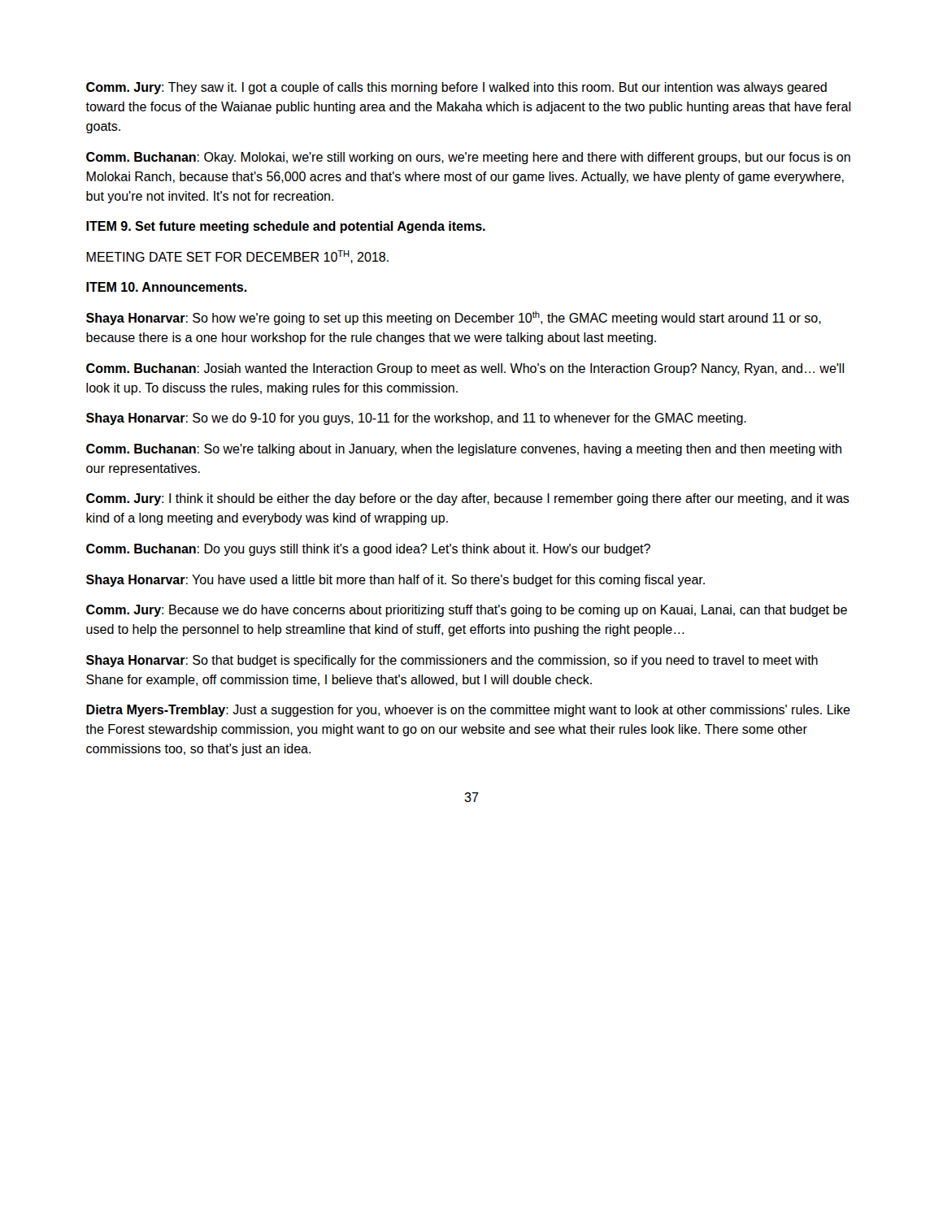Comm. Jury: They saw it. I got a couple of calls this morning before I walked into this room. But our intention was always geared toward the focus of the Waianae public hunting area and the Makaha which is adjacent to the two public hunting areas that have feral goats.
Comm. Buchanan: Okay. Molokai, we're still working on ours, we're meeting here and there with different groups, but our focus is on Molokai Ranch, because that's 56,000 acres and that's where most of our game lives. Actually, we have plenty of game everywhere, but you're not invited. It's not for recreation.
ITEM 9. Set future meeting schedule and potential Agenda items.
MEETING DATE SET FOR DECEMBER 10TH, 2018.
ITEM 10. Announcements.
Shaya Honarvar: So how we're going to set up this meeting on December 10th, the GMAC meeting would start around 11 or so, because there is a one hour workshop for the rule changes that we were talking about last meeting.
Comm. Buchanan: Josiah wanted the Interaction Group to meet as well. Who's on the Interaction Group? Nancy, Ryan, and… we'll look it up. To discuss the rules, making rules for this commission.
Shaya Honarvar: So we do 9-10 for you guys, 10-11 for the workshop, and 11 to whenever for the GMAC meeting.
Comm. Buchanan: So we're talking about in January, when the legislature convenes, having a meeting then and then meeting with our representatives.
Comm. Jury: I think it should be either the day before or the day after, because I remember going there after our meeting, and it was kind of a long meeting and everybody was kind of wrapping up.
Comm. Buchanan: Do you guys still think it's a good idea? Let's think about it. How's our budget?
Shaya Honarvar: You have used a little bit more than half of it. So there's budget for this coming fiscal year.
Comm. Jury: Because we do have concerns about prioritizing stuff that's going to be coming up on Kauai, Lanai, can that budget be used to help the personnel to help streamline that kind of stuff, get efforts into pushing the right people…
Shaya Honarvar: So that budget is specifically for the commissioners and the commission, so if you need to travel to meet with Shane for example, off commission time, I believe that's allowed, but I will double check.
Dietra Myers-Tremblay: Just a suggestion for you, whoever is on the committee might want to look at other commissions' rules. Like the Forest stewardship commission, you might want to go on our website and see what their rules look like. There some other commissions too, so that's just an idea.
37